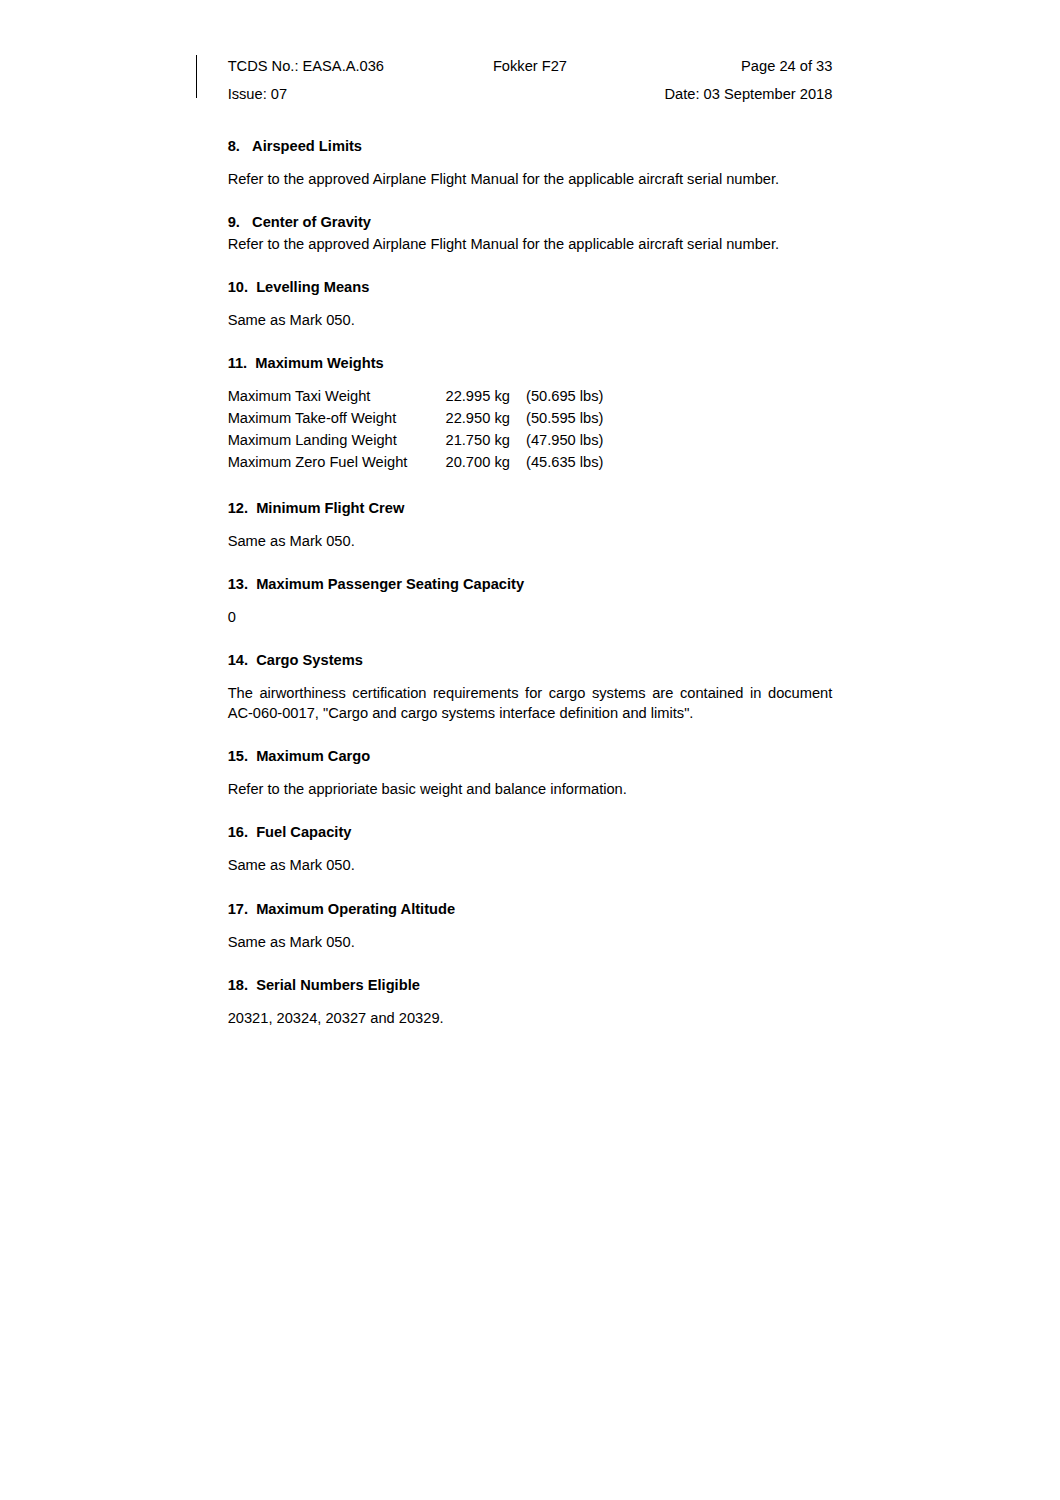| TCDS No.: EASA.A.036 | Fokker F27 | Page 24 of 33 |
| Issue: 07 | | Date: 03 September 2018 |
8. Airspeed Limits
Refer to the approved Airplane Flight Manual for the applicable aircraft serial number.
9. Center of Gravity
Refer to the approved Airplane Flight Manual for the applicable aircraft serial number.
10. Levelling Means
Same as Mark 050.
11. Maximum Weights
| Maximum Taxi Weight | 22.995 kg | (50.695 lbs) |
| Maximum Take-off Weight | 22.950 kg | (50.595 lbs) |
| Maximum Landing Weight | 21.750 kg | (47.950 lbs) |
| Maximum Zero Fuel Weight | 20.700 kg | (45.635 lbs) |
12. Minimum Flight Crew
Same as Mark 050.
13. Maximum Passenger Seating Capacity
0
14. Cargo Systems
The airworthiness certification requirements for cargo systems are contained in document AC-060-0017, "Cargo and cargo systems interface definition and limits".
15. Maximum Cargo
Refer to the apprioriate basic weight and balance information.
16. Fuel Capacity
Same as Mark 050.
17. Maximum Operating Altitude
Same as Mark 050.
18. Serial Numbers Eligible
20321, 20324, 20327 and 20329.